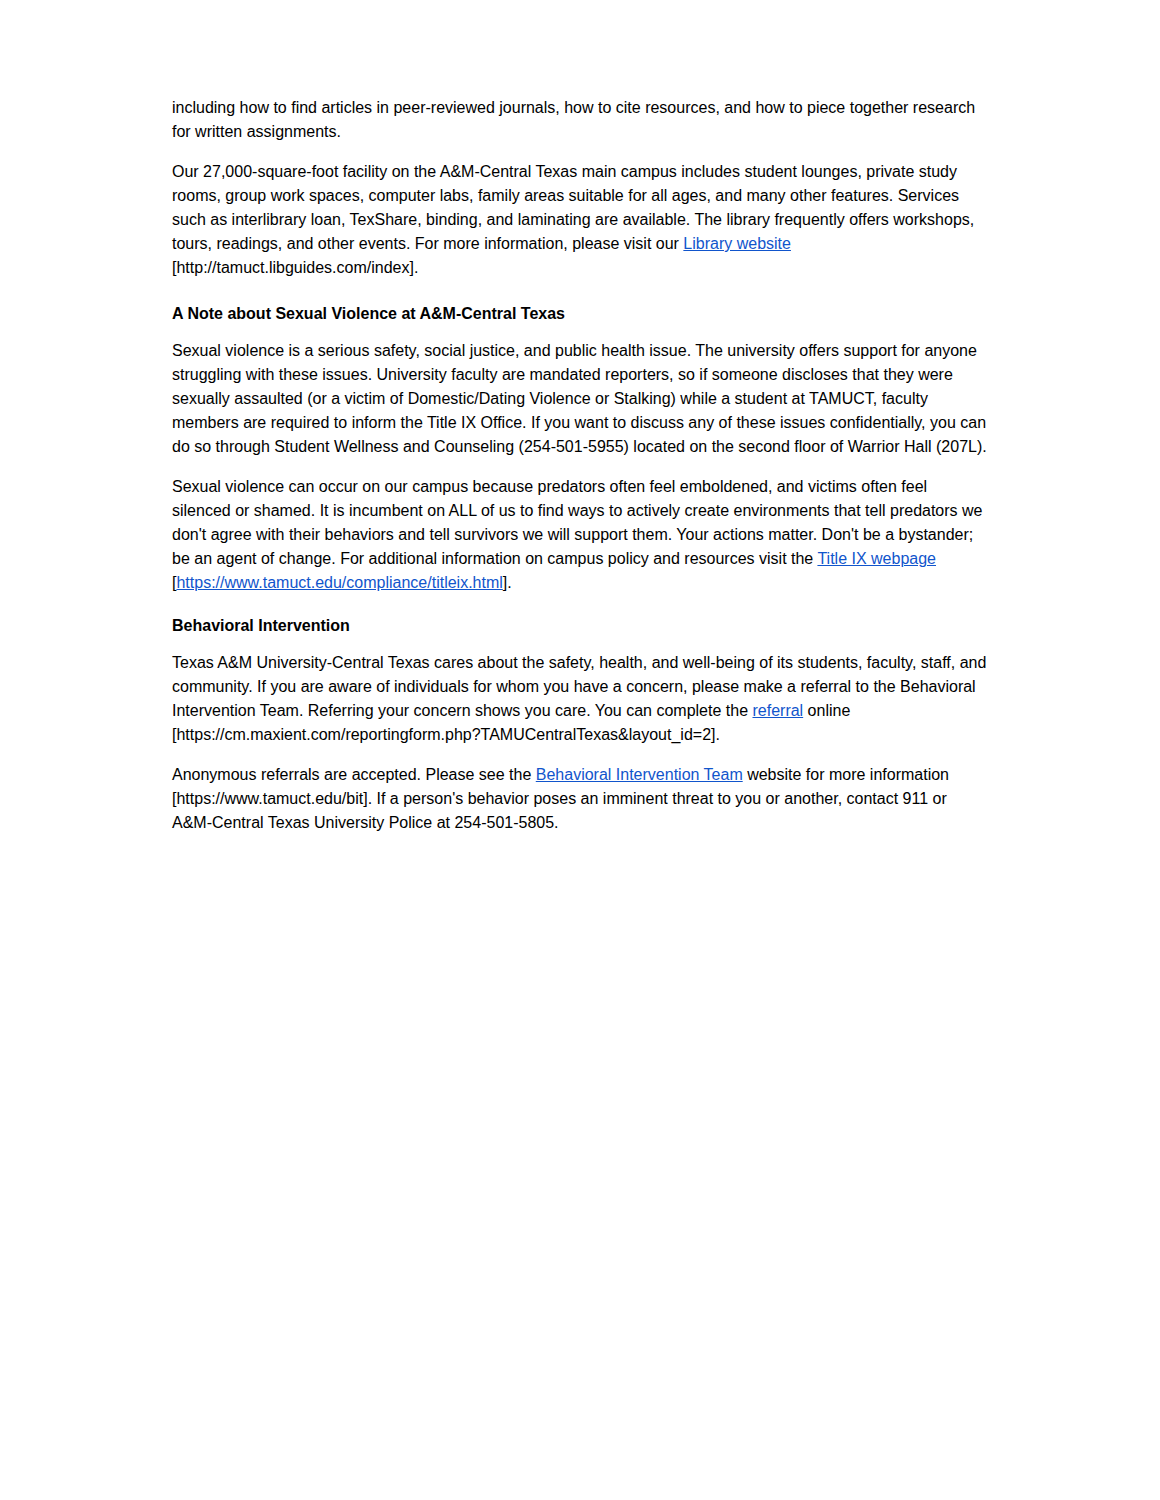including how to find articles in peer-reviewed journals, how to cite resources, and how to piece together research for written assignments.
Our 27,000-square-foot facility on the A&M-Central Texas main campus includes student lounges, private study rooms, group work spaces, computer labs, family areas suitable for all ages, and many other features. Services such as interlibrary loan, TexShare, binding, and laminating are available. The library frequently offers workshops, tours, readings, and other events. For more information, please visit our Library website
[http://tamuct.libguides.com/index].
A Note about Sexual Violence at A&M-Central Texas
Sexual violence is a serious safety, social justice, and public health issue. The university offers support for anyone struggling with these issues. University faculty are mandated reporters, so if someone discloses that they were sexually assaulted (or a victim of Domestic/Dating Violence or Stalking) while a student at TAMUCT, faculty members are required to inform the Title IX Office. If you want to discuss any of these issues confidentially, you can do so through Student Wellness and Counseling (254-501-5955) located on the second floor of Warrior Hall (207L).
Sexual violence can occur on our campus because predators often feel emboldened, and victims often feel silenced or shamed. It is incumbent on ALL of us to find ways to actively create environments that tell predators we don't agree with their behaviors and tell survivors we will support them. Your actions matter. Don't be a bystander; be an agent of change. For additional information on campus policy and resources visit the Title IX webpage [https://www.tamuct.edu/compliance/titleix.html].
Behavioral Intervention
Texas A&M University-Central Texas cares about the safety, health, and well-being of its students, faculty, staff, and community. If you are aware of individuals for whom you have a concern, please make a referral to the Behavioral Intervention Team. Referring your concern shows you care. You can complete the referral online [https://cm.maxient.com/reportingform.php?TAMUCentralTexas&layout_id=2].
Anonymous referrals are accepted. Please see the Behavioral Intervention Team website for more information [https://www.tamuct.edu/bit]. If a person's behavior poses an imminent threat to you or another, contact 911 or A&M-Central Texas University Police at 254-501-5805.